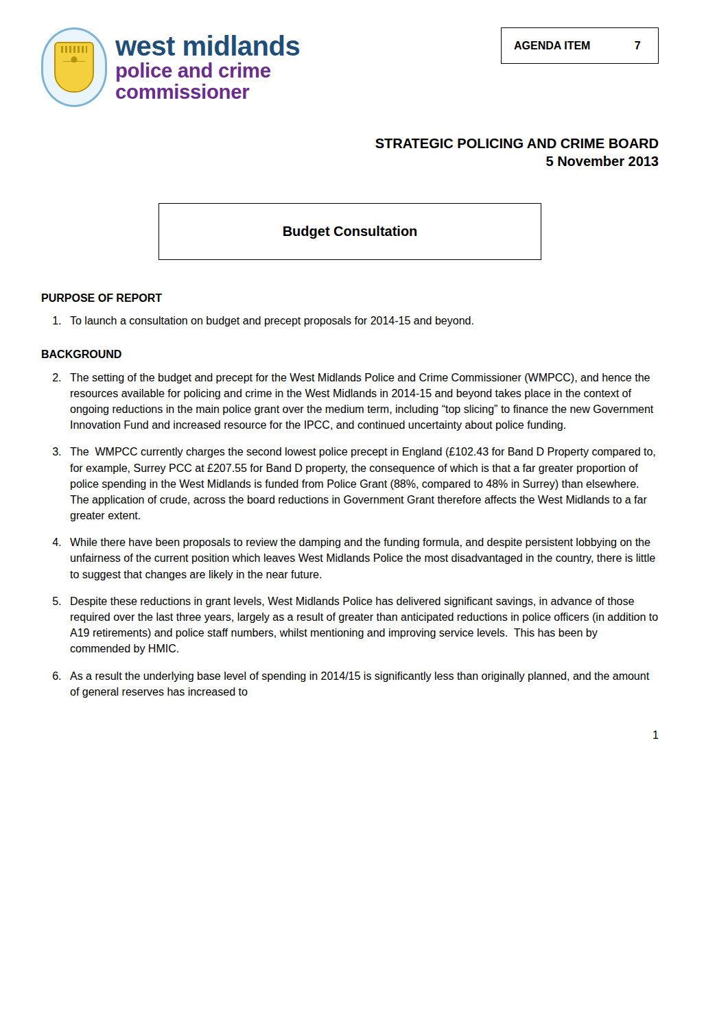west midlands
police and crime
commissioner
AGENDA ITEM 7
STRATEGIC POLICING AND CRIME BOARD 5 November 2013
Budget Consultation
Purpose of Report
To launch a consultation on budget and precept proposals for 2014-15 and beyond.
Background
The setting of the budget and precept for the West Midlands Police and Crime Commissioner (WMPCC), and hence the resources available for policing and crime in the West Midlands in 2014-15 and beyond takes place in the context of ongoing reductions in the main police grant over the medium term, including “top slicing” to finance the new Government Innovation Fund and increased resource for the IPCC, and continued uncertainty about police funding.
The WMPCC currently charges the second lowest police precept in England (£102.43 for Band D Property compared to, for example, Surrey PCC at £207.55 for Band D property, the consequence of which is that a far greater proportion of police spending in the West Midlands is funded from Police Grant (88%, compared to 48% in Surrey) than elsewhere. The application of crude, across the board reductions in Government Grant therefore affects the West Midlands to a far greater extent.
While there have been proposals to review the damping and the funding formula, and despite persistent lobbying on the unfairness of the current position which leaves West Midlands Police the most disadvantaged in the country, there is little to suggest that changes are likely in the near future.
Despite these reductions in grant levels, West Midlands Police has delivered significant savings, in advance of those required over the last three years, largely as a result of greater than anticipated reductions in police officers (in addition to A19 retirements) and police staff numbers, whilst mentioning and improving service levels. This has been by commended by HMIC.
As a result the underlying base level of spending in 2014/15 is significantly less than originally planned, and the amount of general reserves has increased to
1